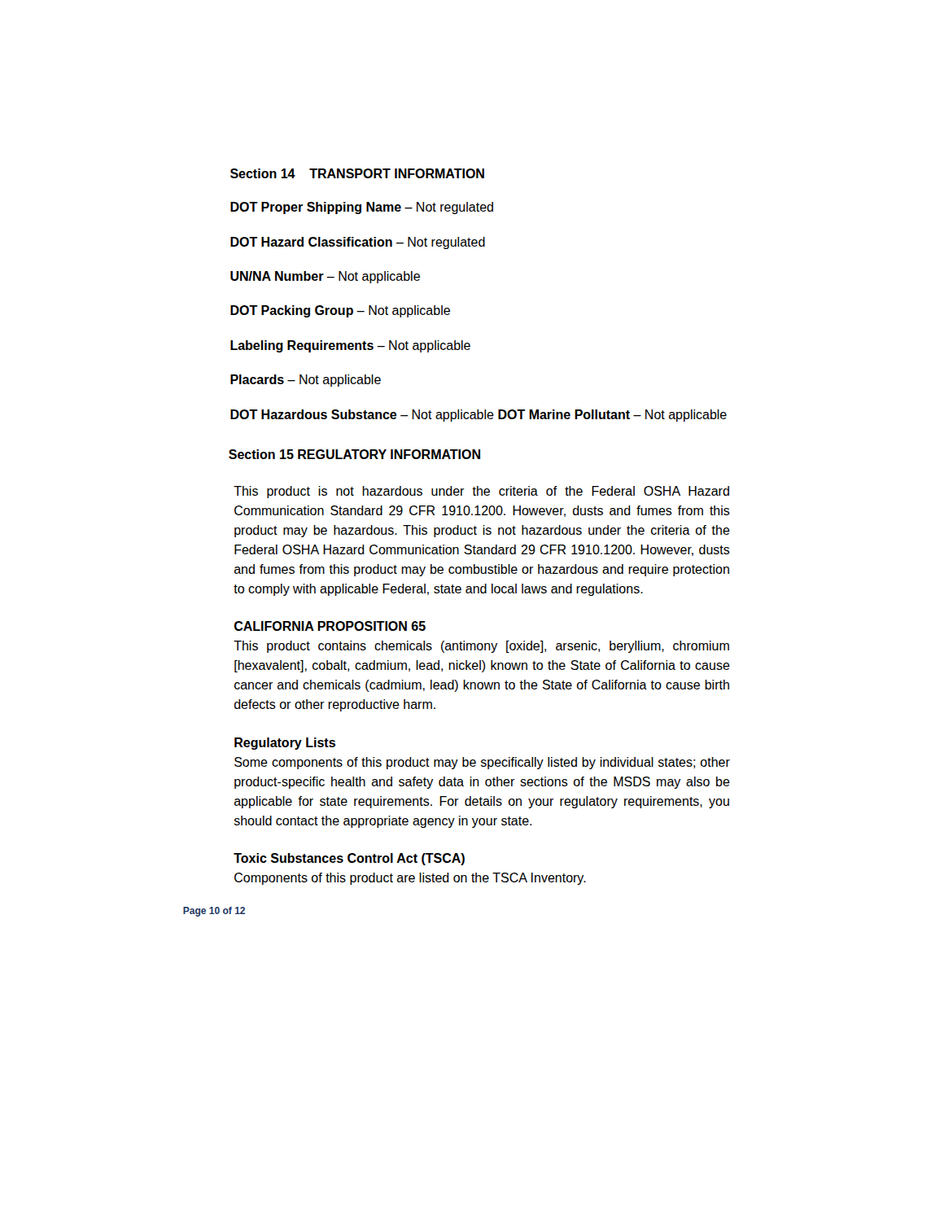Section 14 TRANSPORT INFORMATION
DOT Proper Shipping Name – Not regulated
DOT Hazard Classification – Not regulated
UN/NA Number – Not applicable
DOT Packing Group – Not applicable
Labeling Requirements – Not applicable
Placards – Not applicable
DOT Hazardous Substance – Not applicable DOT Marine Pollutant – Not applicable
Section 15 REGULATORY INFORMATION
This product is not hazardous under the criteria of the Federal OSHA Hazard Communication Standard 29 CFR 1910.1200. However, dusts and fumes from this product may be hazardous. This product is not hazardous under the criteria of the Federal OSHA Hazard Communication Standard 29 CFR 1910.1200. However, dusts and fumes from this product may be combustible or hazardous and require protection to comply with applicable Federal, state and local laws and regulations.
CALIFORNIA PROPOSITION 65
This product contains chemicals (antimony [oxide], arsenic, beryllium, chromium [hexavalent], cobalt, cadmium, lead, nickel) known to the State of California to cause cancer and chemicals (cadmium, lead) known to the State of California to cause birth defects or other reproductive harm.
Regulatory Lists
Some components of this product may be specifically listed by individual states; other product-specific health and safety data in other sections of the MSDS may also be applicable for state requirements. For details on your regulatory requirements, you should contact the appropriate agency in your state.
Toxic Substances Control Act (TSCA)
Components of this product are listed on the TSCA Inventory.
Page 10 of 12